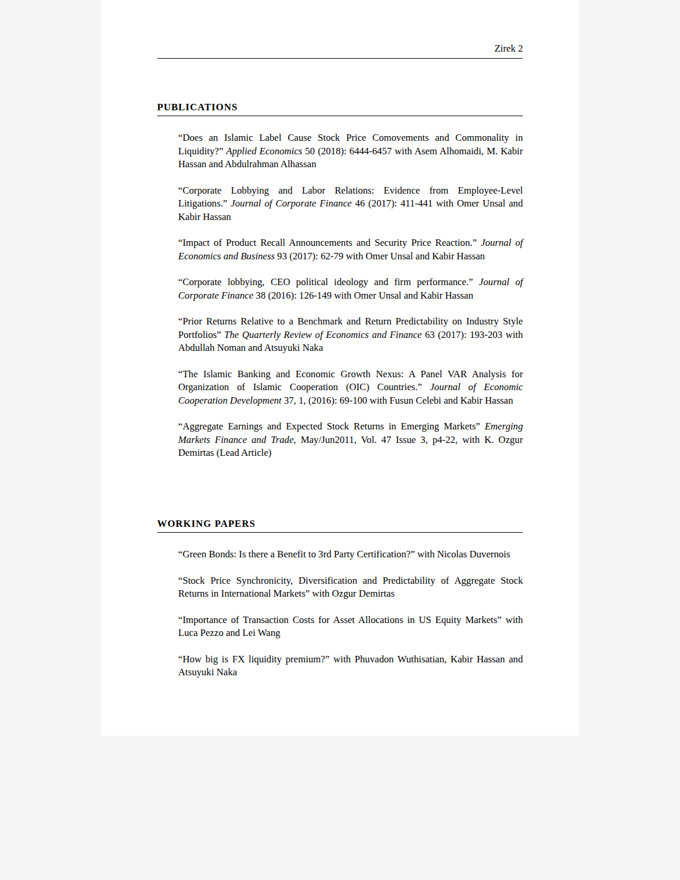Zirek 2
Publications
“Does an Islamic Label Cause Stock Price Comovements and Commonality in Liquidity?” Applied Economics 50 (2018): 6444-6457 with Asem Alhomaidi, M. Kabir Hassan and Abdulrahman Alhassan
“Corporate Lobbying and Labor Relations: Evidence from Employee-Level Litigations.” Journal of Corporate Finance 46 (2017): 411-441 with Omer Unsal and Kabir Hassan
“Impact of Product Recall Announcements and Security Price Reaction.” Journal of Economics and Business 93 (2017): 62-79 with Omer Unsal and Kabir Hassan
“Corporate lobbying, CEO political ideology and firm performance.” Journal of Corporate Finance 38 (2016): 126-149 with Omer Unsal and Kabir Hassan
“Prior Returns Relative to a Benchmark and Return Predictability on Industry Style Portfolios” The Quarterly Review of Economics and Finance 63 (2017): 193-203 with Abdullah Noman and Atsuyuki Naka
“The Islamic Banking and Economic Growth Nexus: A Panel VAR Analysis for Organization of Islamic Cooperation (OIC) Countries.” Journal of Economic Cooperation Development 37, 1, (2016): 69-100 with Fusun Celebi and Kabir Hassan
“Aggregate Earnings and Expected Stock Returns in Emerging Markets” Emerging Markets Finance and Trade, May/Jun2011, Vol. 47 Issue 3, p4-22, with K. Ozgur Demirtas (Lead Article)
Working Papers
“Green Bonds: Is there a Benefit to 3rd Party Certification?” with Nicolas Duvernois
“Stock Price Synchronicity, Diversification and Predictability of Aggregate Stock Returns in International Markets” with Ozgur Demirtas
“Importance of Transaction Costs for Asset Allocations in US Equity Markets” with Luca Pezzo and Lei Wang
“How big is FX liquidity premium?” with Phuvadon Wuthisatian, Kabir Hassan and Atsuyuki Naka